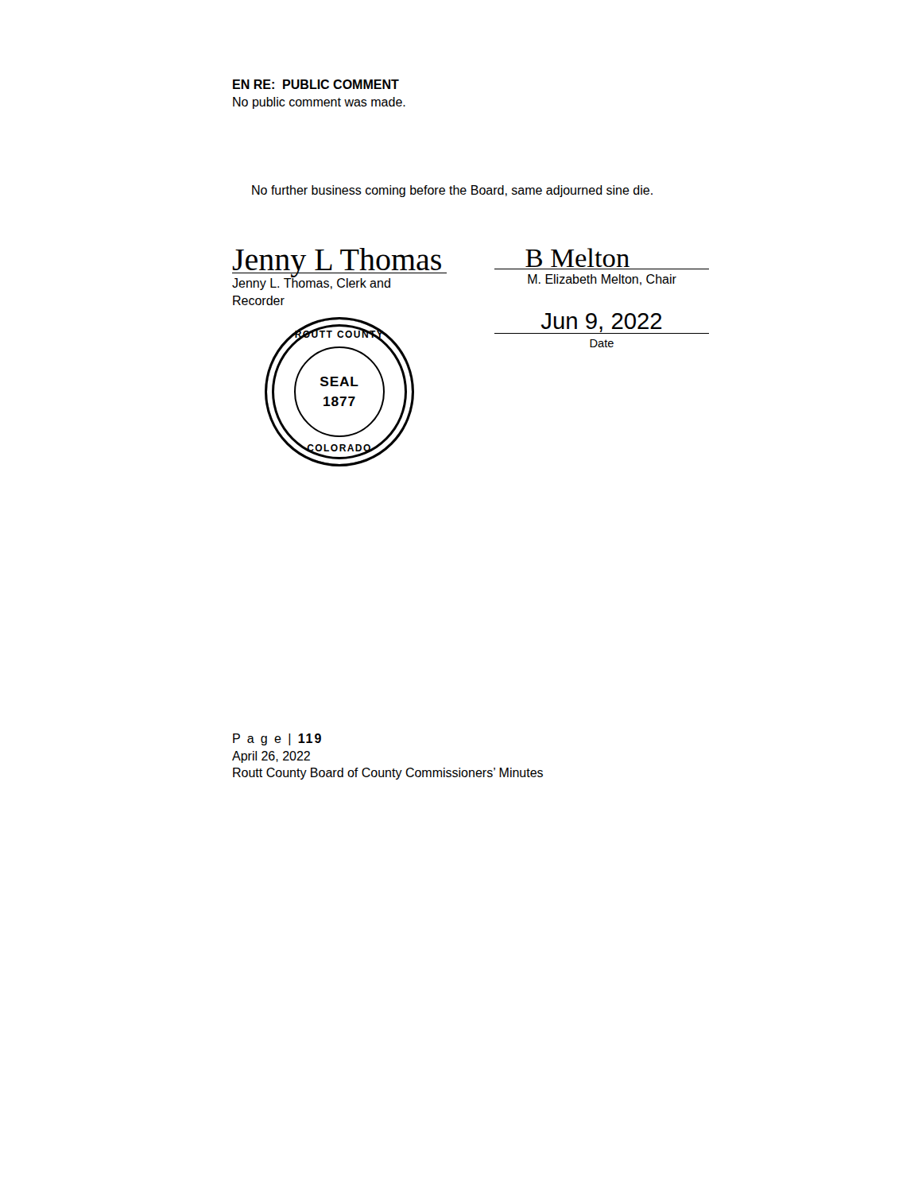EN RE: PUBLIC COMMENT
No public comment was made.
No further business coming before the Board, same adjourned sine die.
Jenny L Thomas
Jenny L. Thomas, Clerk and Recorder
ROUTT COUNTY
SEAL
1877
COLORADO
B Melton
M. Elizabeth Melton, Chair
Jun 9, 2022
Date
P a g e | 119
April 26, 2022
Routt County Board of County Commissioners’ Minutes